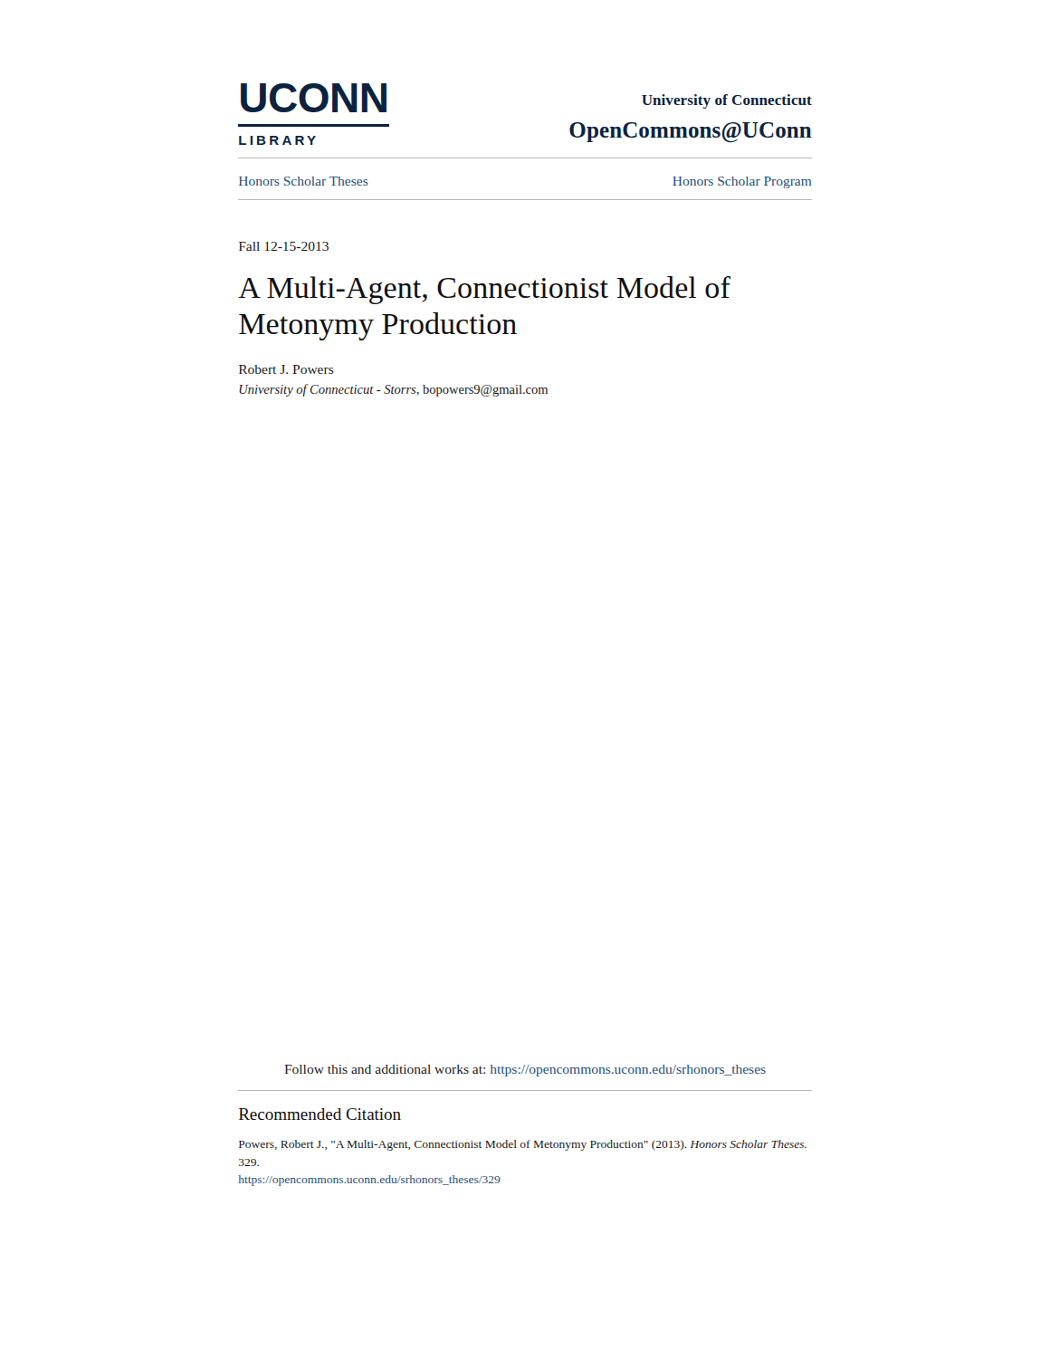UCONN
LIBRARY
University of Connecticut
OpenCommons@UConn
Honors Scholar Theses
Honors Scholar Program
Fall 12-15-2013
A Multi-Agent, Connectionist Model of
Metonymy Production
Robert J. Powers
University of Connecticut - Storrs, bopowers9@gmail.com
Follow this and additional works at: https://opencommons.uconn.edu/srhonors_theses
Recommended Citation
Powers, Robert J., "A Multi-Agent, Connectionist Model of Metonymy Production" (2013). Honors Scholar Theses. 329.
https://opencommons.uconn.edu/srhonors_theses/329